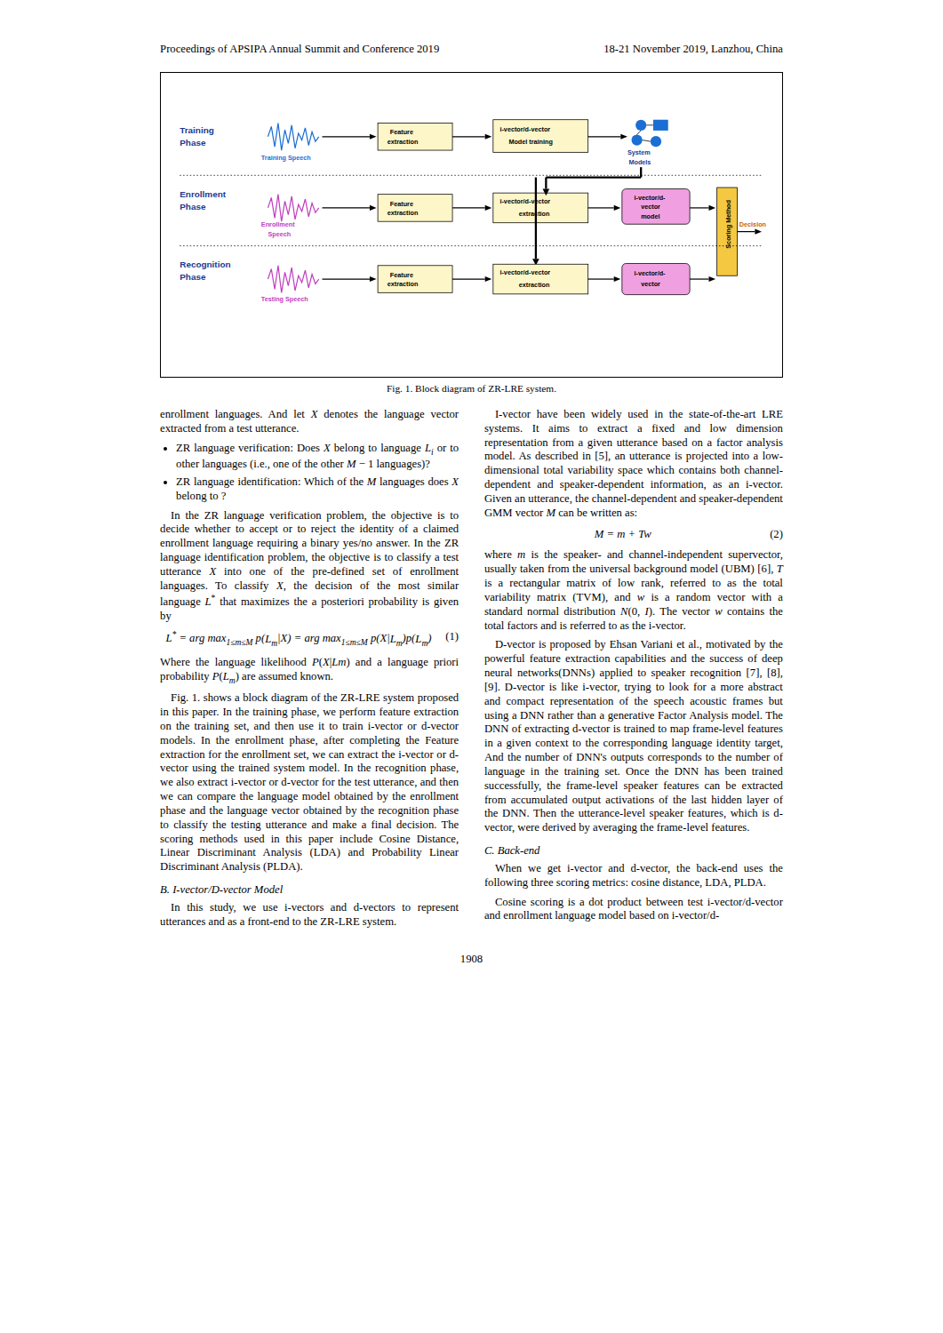Proceedings of APSIPA Annual Summit and Conference 2019
18-21 November 2019, Lanzhou, China
Training Phase Training Speech Feature extraction i-vector/d-vector Model training System Models Enrollment Phase Enrollment Speech Feature extraction i-vector/d-vector extraction i-vector/d- vector model Scoring Method Decision Recognition Phase Testing Speech Feature extraction i-vector/d-vector extraction i-vector/d- vector
Fig. 1. Block diagram of ZR-LRE system.
enrollment languages. And let X denotes the language vector extracted from a test utterance.
ZR language verification: Does X belong to language Li or to other languages (i.e., one of the other M − 1 languages)?
ZR language identification: Which of the M languages does X belong to ?
In the ZR language verification problem, the objective is to decide whether to accept or to reject the identity of a claimed enrollment language requiring a binary yes/no answer. In the ZR language identification problem, the objective is to classify a test utterance X into one of the pre-defined set of enrollment languages. To classify X, the decision of the most similar language L* that maximizes the a posteriori probability is given by
L* = arg max1≤m≤M p(Lm|X) = arg max1≤m≤M p(X|Lm)p(Lm) (1)
Where the language likelihood P(X|Lm) and a language priori probability P(Lm) are assumed known.
Fig. 1. shows a block diagram of the ZR-LRE system proposed in this paper. In the training phase, we perform feature extraction on the training set, and then use it to train i-vector or d-vector models. In the enrollment phase, after completing the Feature extraction for the enrollment set, we can extract the i-vector or d-vector using the trained system model. In the recognition phase, we also extract i-vector or d-vector for the test utterance, and then we can compare the language model obtained by the enrollment phase and the language vector obtained by the recognition phase to classify the testing utterance and make a final decision. The scoring methods used in this paper include Cosine Distance, Linear Discriminant Analysis (LDA) and Probability Linear Discriminant Analysis (PLDA).
B. I-vector/D-vector Model
In this study, we use i-vectors and d-vectors to represent utterances and as a front-end to the ZR-LRE system.
I-vector have been widely used in the state-of-the-art LRE systems. It aims to extract a fixed and low dimension representation from a given utterance based on a factor analysis model. As described in [5], an utterance is projected into a low-dimensional total variability space which contains both channel-dependent and speaker-dependent information, as an i-vector. Given an utterance, the channel-dependent and speaker-dependent GMM vector M can be written as:
M = m + Tw (2)
where m is the speaker- and channel-independent supervector, usually taken from the universal background model (UBM) [6], T is a rectangular matrix of low rank, referred to as the total variability matrix (TVM), and w is a random vector with a standard normal distribution N(0, I). The vector w contains the total factors and is referred to as the i-vector.
D-vector is proposed by Ehsan Variani et al., motivated by the powerful feature extraction capabilities and the success of deep neural networks(DNNs) applied to speaker recognition [7], [8], [9]. D-vector is like i-vector, trying to look for a more abstract and compact representation of the speech acoustic frames but using a DNN rather than a generative Factor Analysis model. The DNN of extracting d-vector is trained to map frame-level features in a given context to the corresponding language identity target, And the number of DNN's outputs corresponds to the number of language in the training set. Once the DNN has been trained successfully, the frame-level speaker features can be extracted from accumulated output activations of the last hidden layer of the DNN. Then the utterance-level speaker features, which is d-vector, were derived by averaging the frame-level features.
C. Back-end
When we get i-vector and d-vector, the back-end uses the following three scoring metrics: cosine distance, LDA, PLDA.
Cosine scoring is a dot product between test i-vector/d-vector and enrollment language model based on i-vector/d-
1908